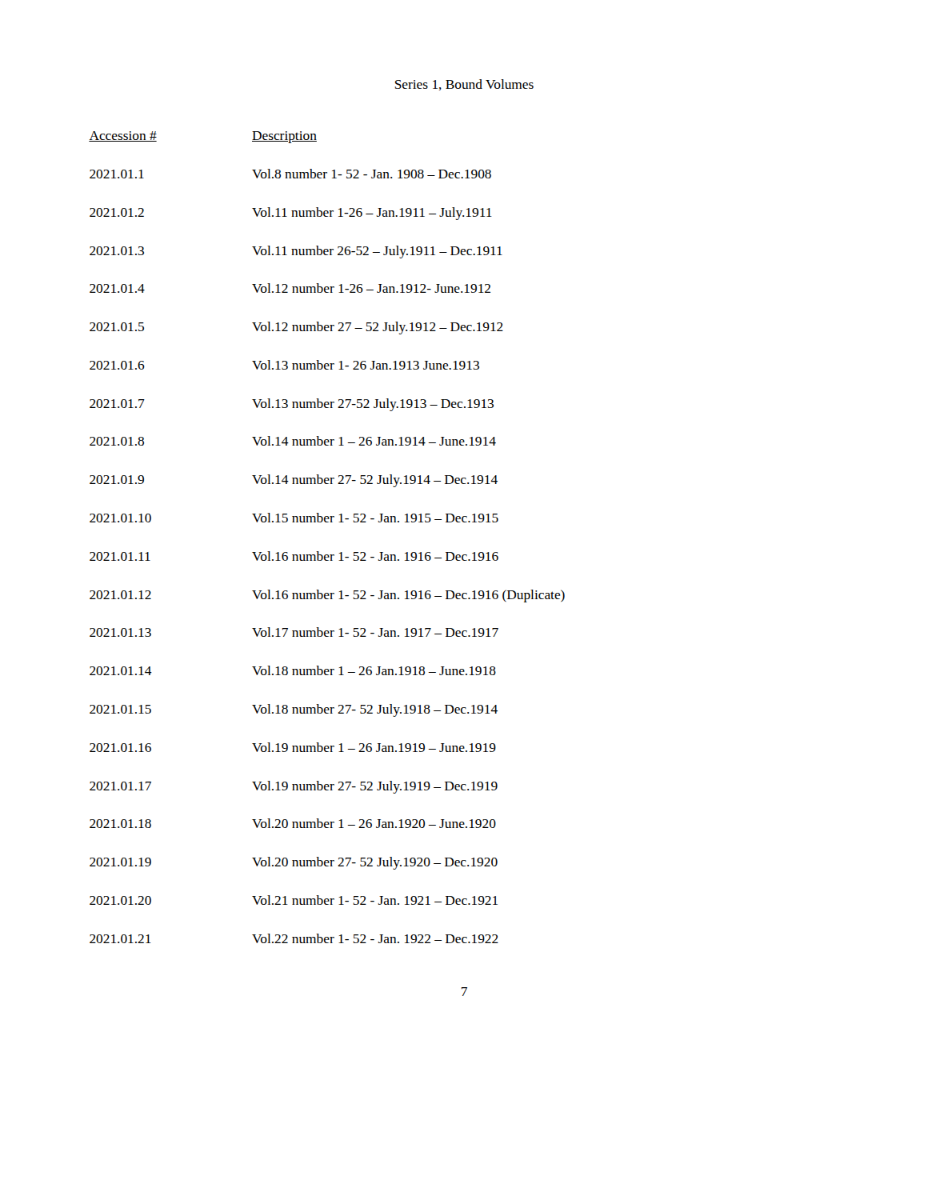Series 1, Bound Volumes
| Accession # | Description |
| --- | --- |
| 2021.01.1 | Vol.8 number 1- 52 - Jan. 1908 – Dec.1908 |
| 2021.01.2 | Vol.11 number 1-26 – Jan.1911 – July.1911 |
| 2021.01.3 | Vol.11 number 26-52 – July.1911 – Dec.1911 |
| 2021.01.4 | Vol.12 number 1-26 – Jan.1912- June.1912 |
| 2021.01.5 | Vol.12 number 27 – 52 July.1912 – Dec.1912 |
| 2021.01.6 | Vol.13 number 1- 26 Jan.1913 June.1913 |
| 2021.01.7 | Vol.13 number 27-52 July.1913 – Dec.1913 |
| 2021.01.8 | Vol.14 number 1 – 26 Jan.1914 – June.1914 |
| 2021.01.9 | Vol.14 number 27- 52 July.1914 – Dec.1914 |
| 2021.01.10 | Vol.15 number 1- 52 - Jan. 1915 – Dec.1915 |
| 2021.01.11 | Vol.16 number 1- 52 - Jan. 1916 – Dec.1916 |
| 2021.01.12 | Vol.16 number 1- 52 - Jan. 1916 – Dec.1916 (Duplicate) |
| 2021.01.13 | Vol.17 number 1- 52 - Jan. 1917 – Dec.1917 |
| 2021.01.14 | Vol.18 number 1 – 26 Jan.1918 – June.1918 |
| 2021.01.15 | Vol.18 number 27- 52 July.1918 – Dec.1914 |
| 2021.01.16 | Vol.19 number 1 – 26 Jan.1919 – June.1919 |
| 2021.01.17 | Vol.19 number 27- 52 July.1919 – Dec.1919 |
| 2021.01.18 | Vol.20 number 1 – 26 Jan.1920 – June.1920 |
| 2021.01.19 | Vol.20 number 27- 52 July.1920 – Dec.1920 |
| 2021.01.20 | Vol.21 number 1- 52 - Jan. 1921 – Dec.1921 |
| 2021.01.21 | Vol.22 number 1- 52 - Jan. 1922 – Dec.1922 |
7